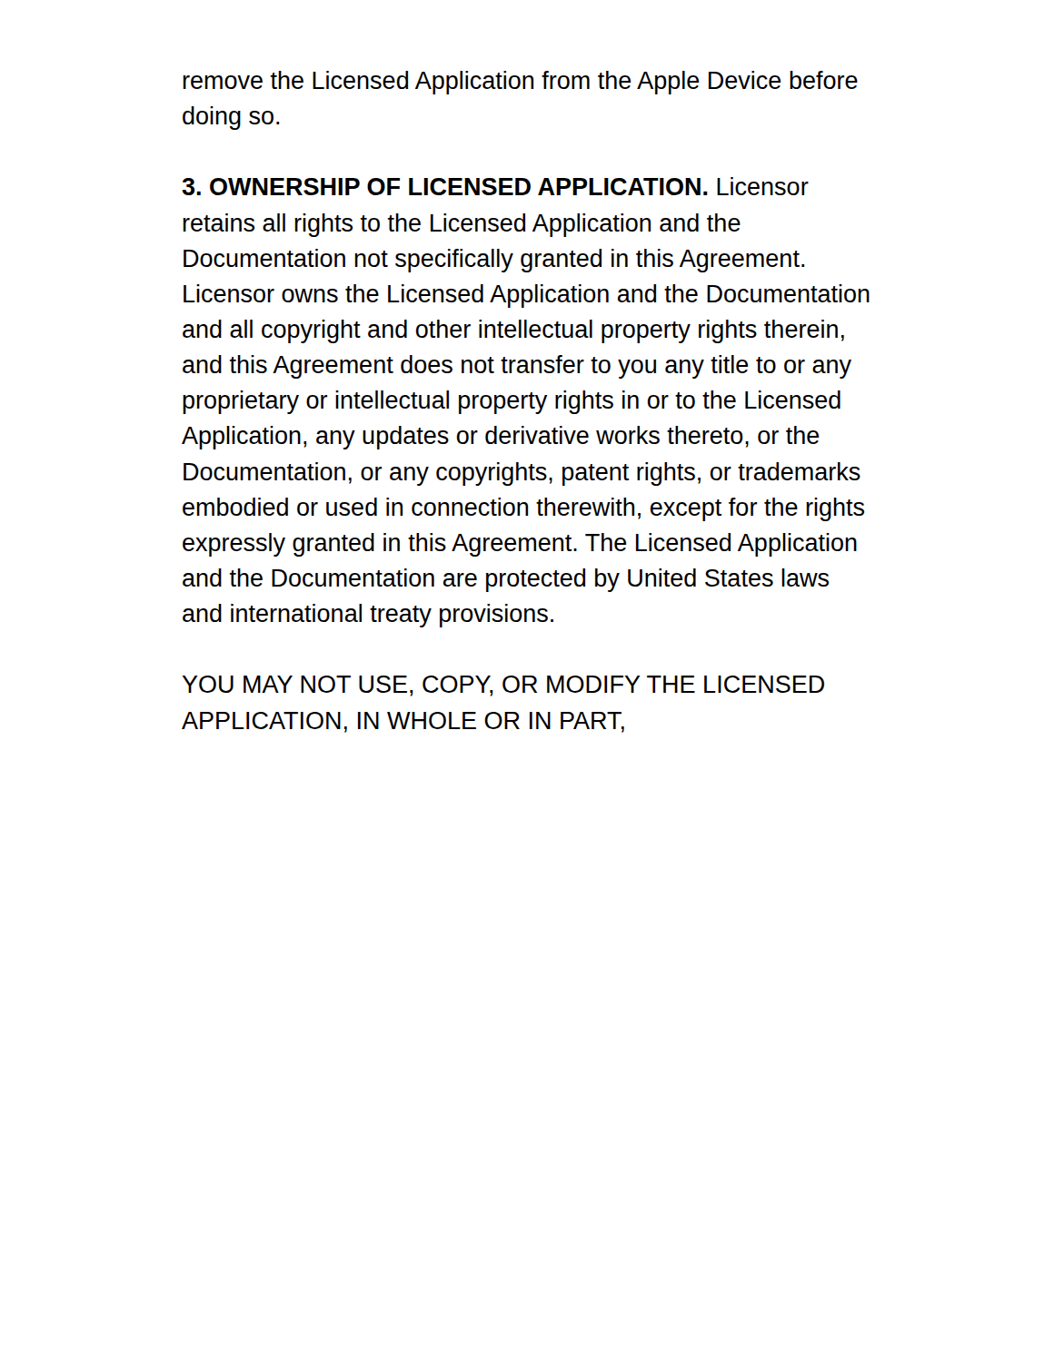remove the Licensed Application from the Apple Device before doing so.
3. OWNERSHIP OF LICENSED APPLICATION. Licensor retains all rights to the Licensed Application and the Documentation not specifically granted in this Agreement. Licensor owns the Licensed Application and the Documentation and all copyright and other intellectual property rights therein, and this Agreement does not transfer to you any title to or any proprietary or intellectual property rights in or to the Licensed Application, any updates or derivative works thereto, or the Documentation, or any copyrights, patent rights, or trademarks embodied or used in connection therewith, except for the rights expressly granted in this Agreement. The Licensed Application and the Documentation are protected by United States laws and international treaty provisions.
YOU MAY NOT USE, COPY, OR MODIFY THE LICENSED APPLICATION, IN WHOLE OR IN PART,